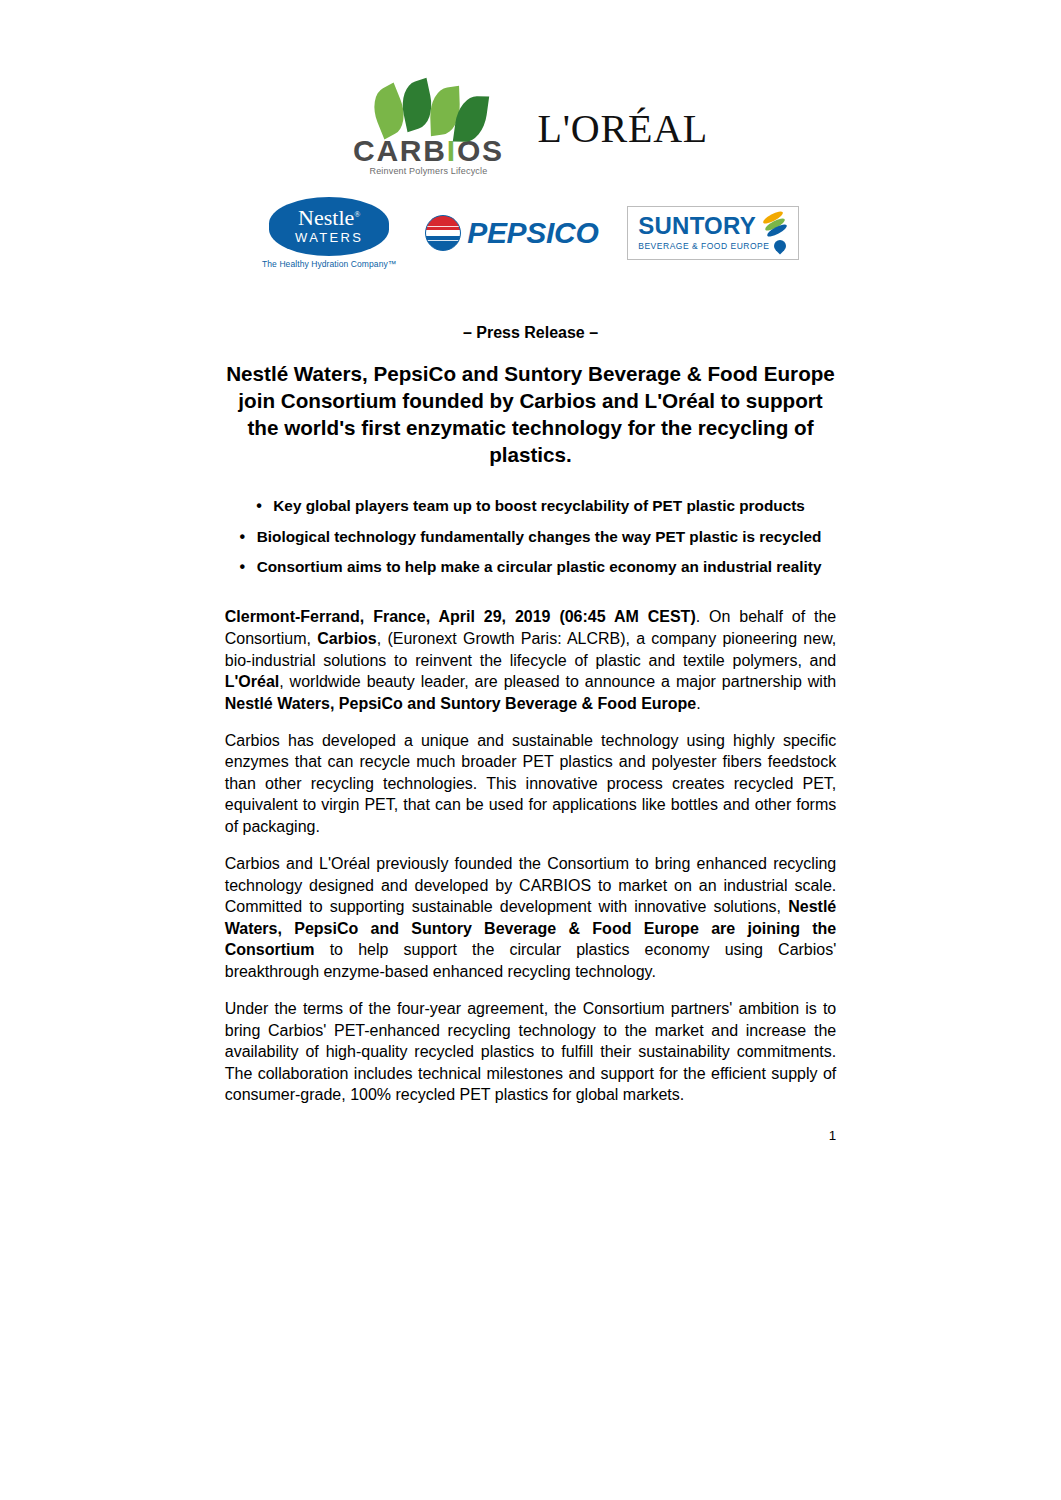CARBIOS
Reinvent Polymers Lifecycle
L'ORÉAL
Nestle® WATERS
The Healthy Hydration Company™
PEPSICO
SUNTORY
BEVERAGE & FOOD EUROPE
– Press Release –
Nestlé Waters, PepsiCo and Suntory Beverage & Food Europe join Consortium founded by Carbios and L'Oréal to support the world's first enzymatic technology for the recycling of plastics.
Key global players team up to boost recyclability of PET plastic products
Biological technology fundamentally changes the way PET plastic is recycled
Consortium aims to help make a circular plastic economy an industrial reality
Clermont-Ferrand, France, April 29, 2019 (06:45 AM CEST). On behalf of the Consortium, Carbios, (Euronext Growth Paris: ALCRB), a company pioneering new, bio-industrial solutions to reinvent the lifecycle of plastic and textile polymers, and L'Oréal, worldwide beauty leader, are pleased to announce a major partnership with Nestlé Waters, PepsiCo and Suntory Beverage & Food Europe.
Carbios has developed a unique and sustainable technology using highly specific enzymes that can recycle much broader PET plastics and polyester fibers feedstock than other recycling technologies. This innovative process creates recycled PET, equivalent to virgin PET, that can be used for applications like bottles and other forms of packaging.
Carbios and L'Oréal previously founded the Consortium to bring enhanced recycling technology designed and developed by CARBIOS to market on an industrial scale. Committed to supporting sustainable development with innovative solutions, Nestlé Waters, PepsiCo and Suntory Beverage & Food Europe are joining the Consortium to help support the circular plastics economy using Carbios' breakthrough enzyme-based enhanced recycling technology.
Under the terms of the four-year agreement, the Consortium partners' ambition is to bring Carbios' PET-enhanced recycling technology to the market and increase the availability of high-quality recycled plastics to fulfill their sustainability commitments. The collaboration includes technical milestones and support for the efficient supply of consumer-grade, 100% recycled PET plastics for global markets.
1